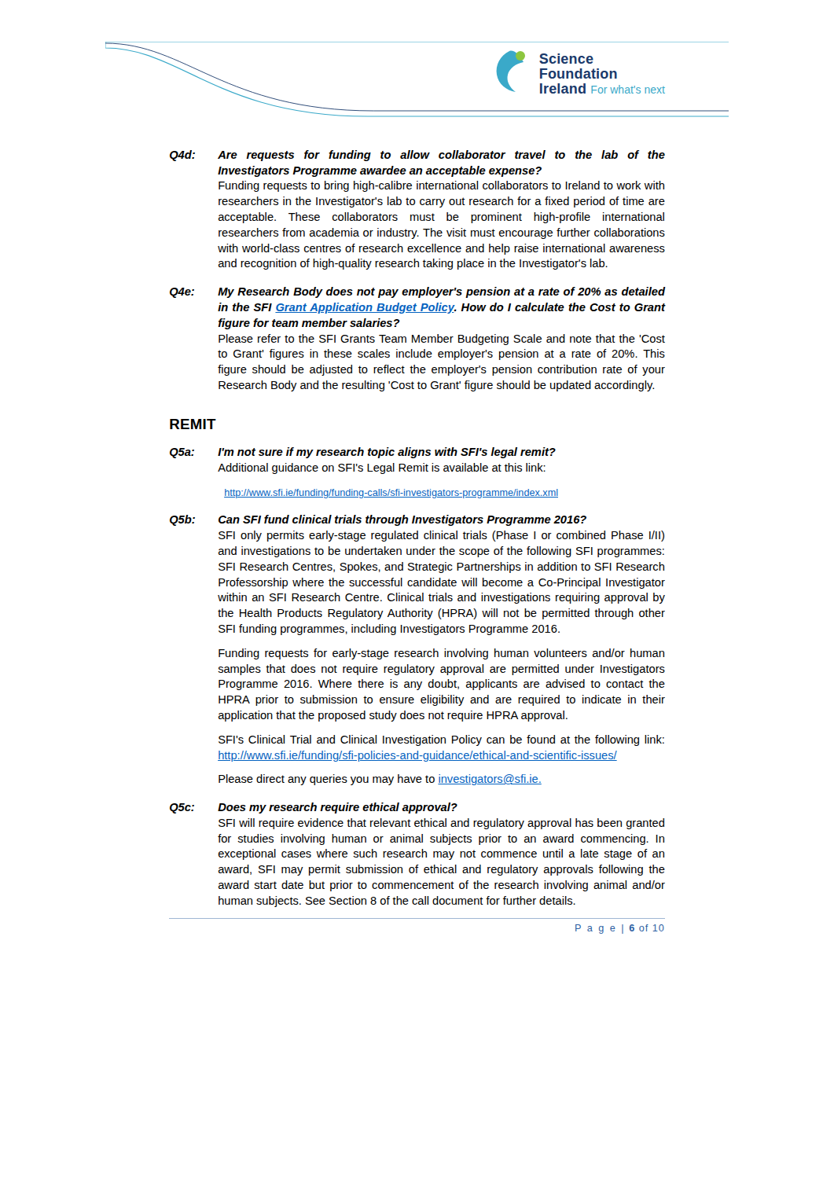Science Foundation Ireland For what's next
Q4d:
Are requests for funding to allow collaborator travel to the lab of the Investigators Programme awardee an acceptable expense?
Funding requests to bring high-calibre international collaborators to Ireland to work with researchers in the Investigator's lab to carry out research for a fixed period of time are acceptable. These collaborators must be prominent high-profile international researchers from academia or industry. The visit must encourage further collaborations with world-class centres of research excellence and help raise international awareness and recognition of high-quality research taking place in the Investigator's lab.
Q4e:
My Research Body does not pay employer's pension at a rate of 20% as detailed in the SFI Grant Application Budget Policy. How do I calculate the Cost to Grant figure for team member salaries?
Please refer to the SFI Grants Team Member Budgeting Scale and note that the 'Cost to Grant' figures in these scales include employer's pension at a rate of 20%. This figure should be adjusted to reflect the employer's pension contribution rate of your Research Body and the resulting 'Cost to Grant' figure should be updated accordingly.
REMIT
Q5a:
I'm not sure if my research topic aligns with SFI's legal remit?
Additional guidance on SFI's Legal Remit is available at this link:
http://www.sfi.ie/funding/funding-calls/sfi-investigators-programme/index.xml
Q5b:
Can SFI fund clinical trials through Investigators Programme 2016?
SFI only permits early-stage regulated clinical trials (Phase I or combined Phase I/II) and investigations to be undertaken under the scope of the following SFI programmes: SFI Research Centres, Spokes, and Strategic Partnerships in addition to SFI Research Professorship where the successful candidate will become a Co-Principal Investigator within an SFI Research Centre. Clinical trials and investigations requiring approval by the Health Products Regulatory Authority (HPRA) will not be permitted through other SFI funding programmes, including Investigators Programme 2016.
Funding requests for early-stage research involving human volunteers and/or human samples that does not require regulatory approval are permitted under Investigators Programme 2016. Where there is any doubt, applicants are advised to contact the HPRA prior to submission to ensure eligibility and are required to indicate in their application that the proposed study does not require HPRA approval.
SFI's Clinical Trial and Clinical Investigation Policy can be found at the following link: http://www.sfi.ie/funding/sfi-policies-and-guidance/ethical-and-scientific-issues/
Please direct any queries you may have to investigators@sfi.ie.
Q5c:
Does my research require ethical approval?
SFI will require evidence that relevant ethical and regulatory approval has been granted for studies involving human or animal subjects prior to an award commencing. In exceptional cases where such research may not commence until a late stage of an award, SFI may permit submission of ethical and regulatory approvals following the award start date but prior to commencement of the research involving animal and/or human subjects. See Section 8 of the call document for further details.
P a g e | 6 of 10